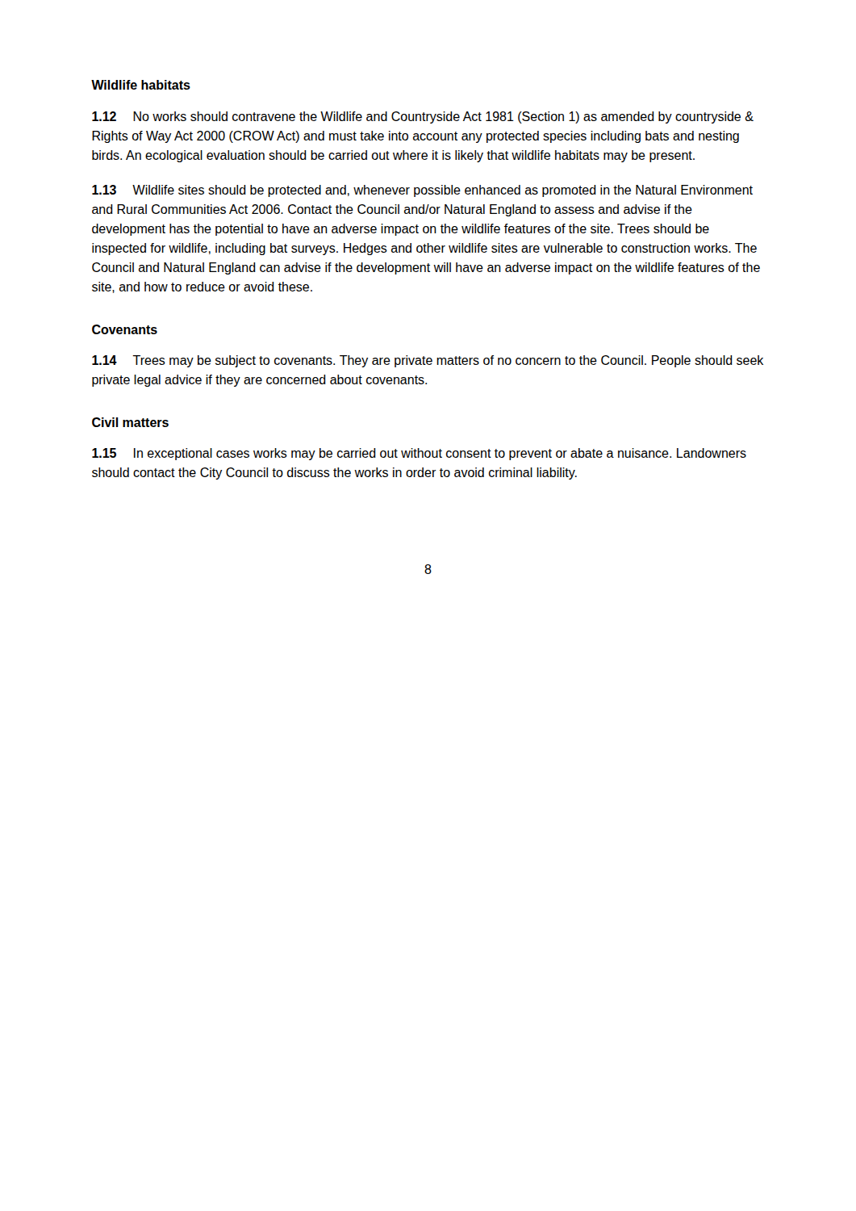Wildlife habitats
1.12 No works should contravene the Wildlife and Countryside Act 1981 (Section 1) as amended by countryside & Rights of Way Act 2000 (CROW Act) and must take into account any protected species including bats and nesting birds. An ecological evaluation should be carried out where it is likely that wildlife habitats may be present.
1.13 Wildlife sites should be protected and, whenever possible enhanced as promoted in the Natural Environment and Rural Communities Act 2006. Contact the Council and/or Natural England to assess and advise if the development has the potential to have an adverse impact on the wildlife features of the site. Trees should be inspected for wildlife, including bat surveys. Hedges and other wildlife sites are vulnerable to construction works. The Council and Natural England can advise if the development will have an adverse impact on the wildlife features of the site, and how to reduce or avoid these.
Covenants
1.14 Trees may be subject to covenants. They are private matters of no concern to the Council. People should seek private legal advice if they are concerned about covenants.
Civil matters
1.15 In exceptional cases works may be carried out without consent to prevent or abate a nuisance. Landowners should contact the City Council to discuss the works in order to avoid criminal liability.
8